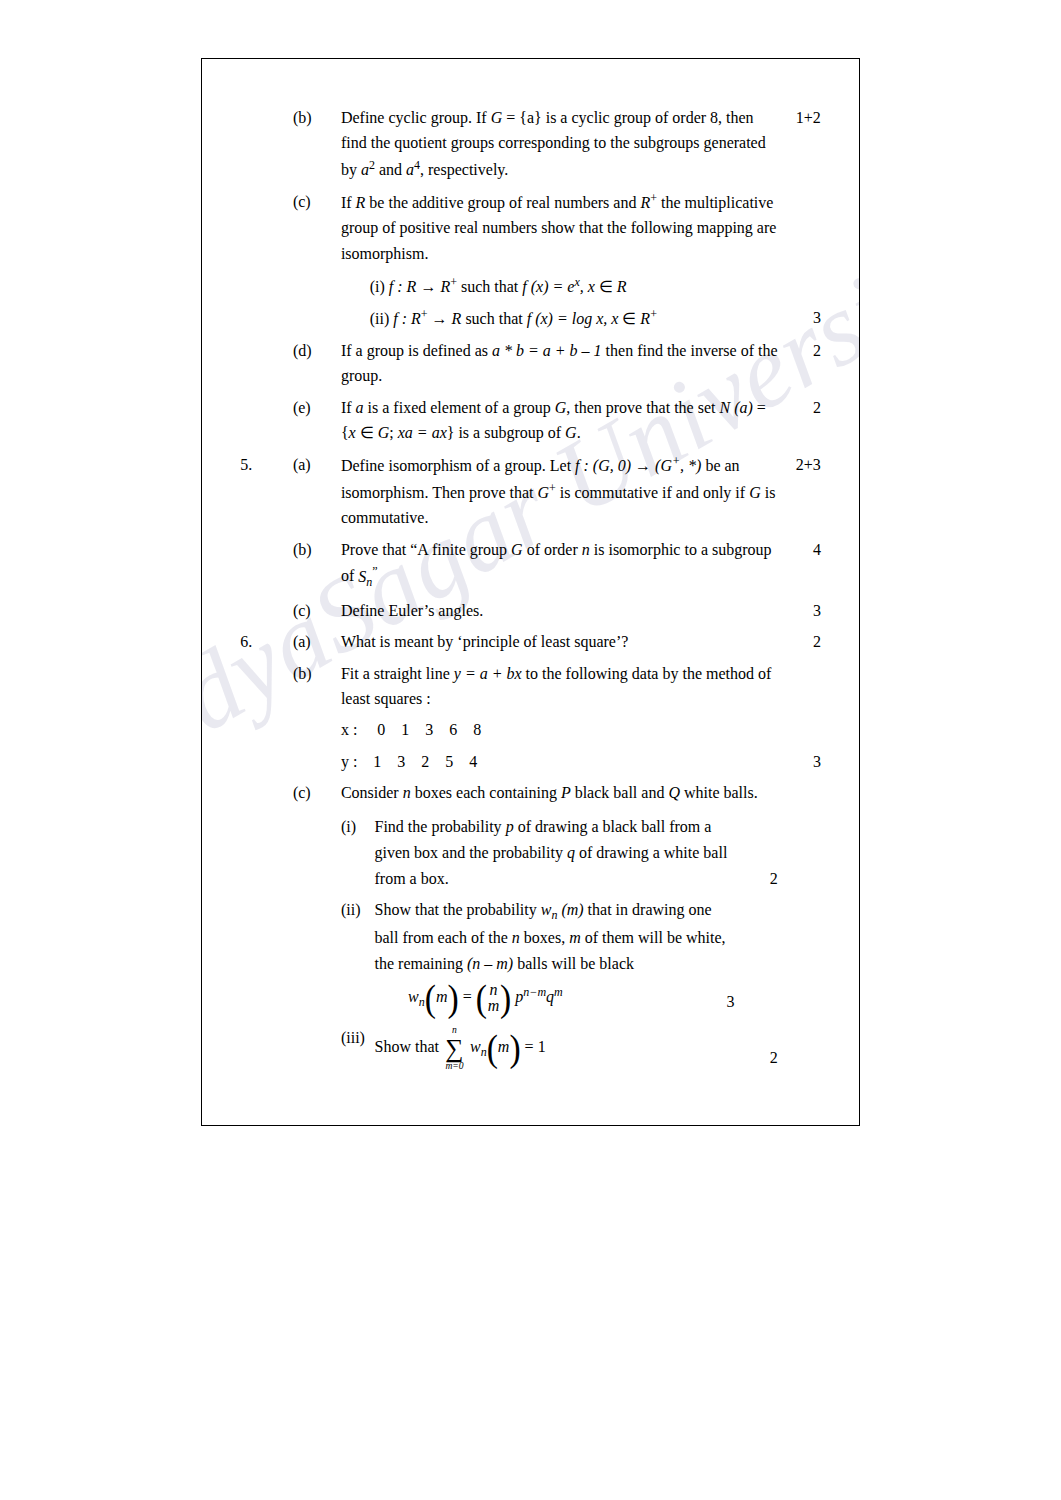VidyaSagar University
| | (b) | Define cyclic group. If G = {a} is a cyclic group of order 8, then find the quotient groups corresponding to the subgroups generated by a 2 and a 4 , respectively. | 1+2 |
| | (c) | If R be the additive group of real numbers and R + the multiplicative group of positive real numbers show that the following mapping are isomorphism. | |
| | | (i) f : R → R + such that f (x) = e x , x ∈ R | |
| | | (ii) f : R + → R such that f (x) = log x, x ∈ R + | 3 |
| | (d) | If a group is defined as a * b = a + b – 1 then find the inverse of the group. | 2 |
| | (e) | If a is a fixed element of a group G , then prove that the set N (a) = { x ∈ G ; xa = ax } is a subgroup of G . | 2 |
| 5. | (a) | Define isomorphism of a group. Let f : (G, 0) → (G + , *) be an isomorphism. Then prove that G + is commutative if and only if G is commutative. | 2+3 |
| | (b) | Prove that “A finite group G of order n is isomorphic to a subgroup of S n ” | 4 |
| | (c) | Define Euler’s angles. | 3 |
| 6. | (a) | What is meant by ‘principle of least square’? | 2 |
| | (b) | Fit a straight line y = a + bx to the following data by the method of least squares : | |
| | | x : 0 1 3 6 8 | |
| | | y : 1 3 2 5 4 | 3 |
| | (c) | Consider n boxes each containing P black ball and Q white balls. | |
| | | / (i) / Find the probability p of drawing a black ball from a given box and the probability q of drawing a white ball from a box. / 2 / / (ii) / Show that the probability w n (m) that in drawing one ball from each of the n boxes, m of them will be white, the remaining (n – m) balls will be black / / / / w n ( m ) = ( n m ) p n−m q m 3 / / / (iii) / Show that n ∑ m =0 w n ( m ) = 1 / 2 / | |